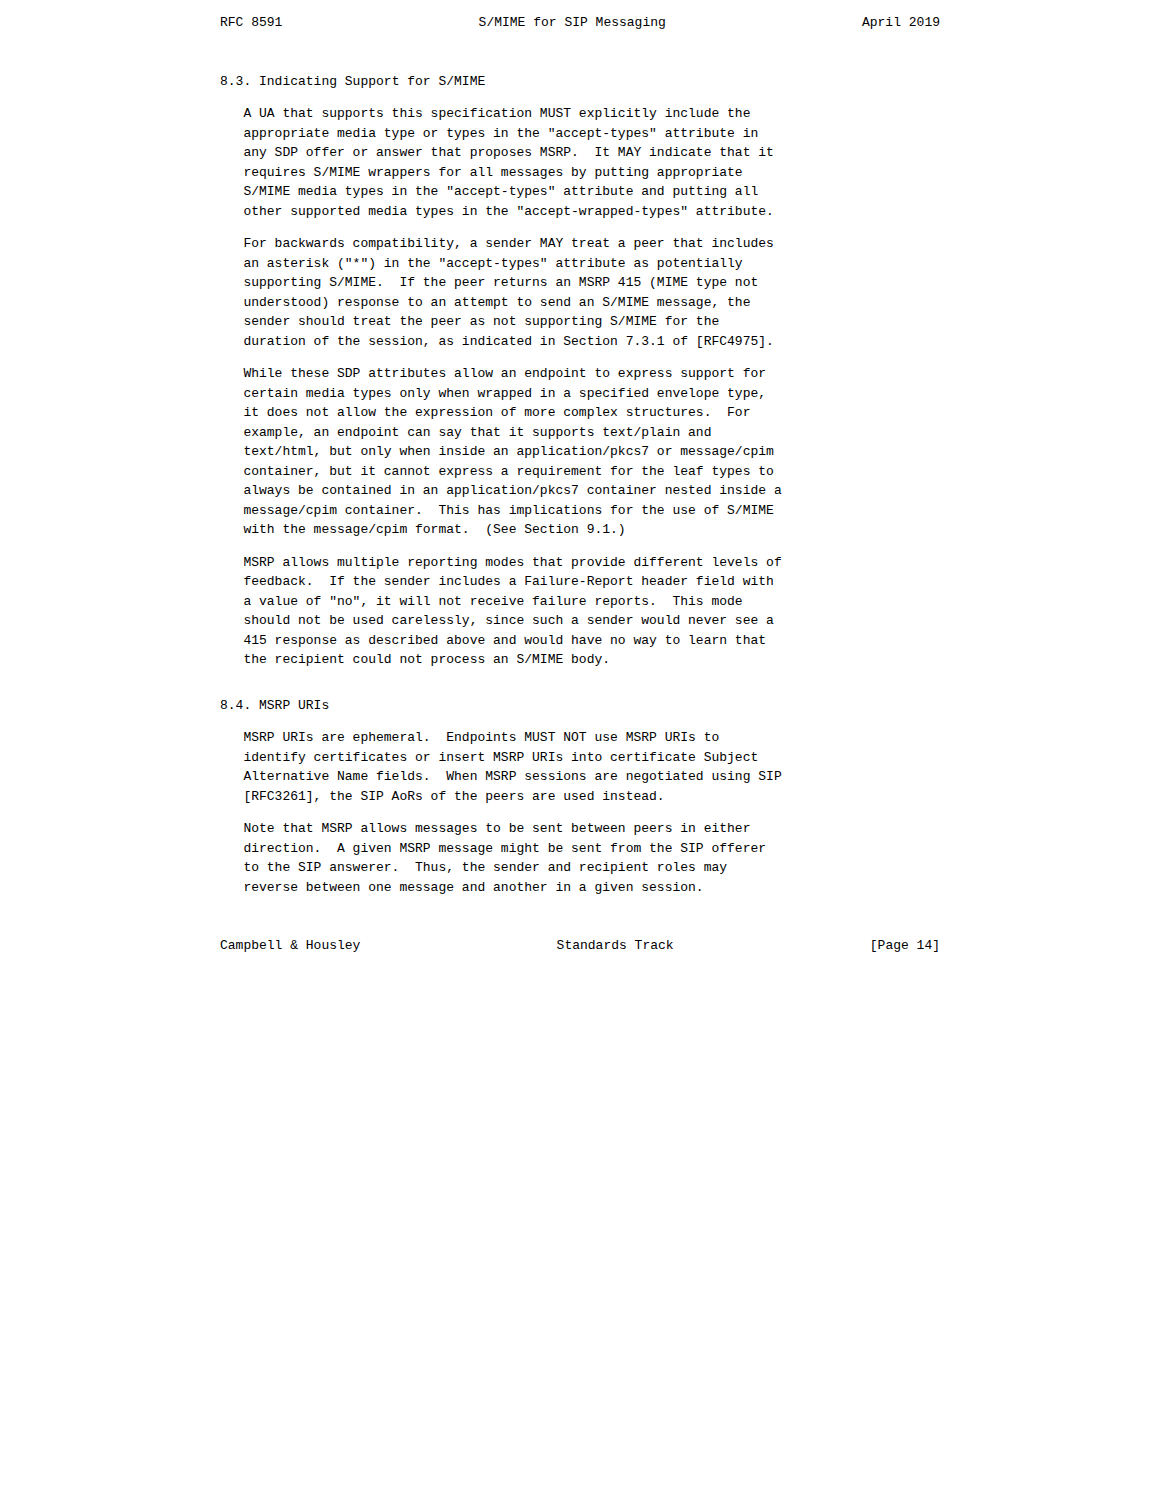RFC 8591 S/MIME for SIP Messaging April 2019
8.3. Indicating Support for S/MIME
A UA that supports this specification MUST explicitly include the appropriate media type or types in the "accept-types" attribute in any SDP offer or answer that proposes MSRP. It MAY indicate that it requires S/MIME wrappers for all messages by putting appropriate S/MIME media types in the "accept-types" attribute and putting all other supported media types in the "accept-wrapped-types" attribute.
For backwards compatibility, a sender MAY treat a peer that includes an asterisk ("*") in the "accept-types" attribute as potentially supporting S/MIME. If the peer returns an MSRP 415 (MIME type not understood) response to an attempt to send an S/MIME message, the sender should treat the peer as not supporting S/MIME for the duration of the session, as indicated in Section 7.3.1 of [RFC4975].
While these SDP attributes allow an endpoint to express support for certain media types only when wrapped in a specified envelope type, it does not allow the expression of more complex structures. For example, an endpoint can say that it supports text/plain and text/html, but only when inside an application/pkcs7 or message/cpim container, but it cannot express a requirement for the leaf types to always be contained in an application/pkcs7 container nested inside a message/cpim container. This has implications for the use of S/MIME with the message/cpim format. (See Section 9.1.)
MSRP allows multiple reporting modes that provide different levels of feedback. If the sender includes a Failure-Report header field with a value of "no", it will not receive failure reports. This mode should not be used carelessly, since such a sender would never see a 415 response as described above and would have no way to learn that the recipient could not process an S/MIME body.
8.4. MSRP URIs
MSRP URIs are ephemeral. Endpoints MUST NOT use MSRP URIs to identify certificates or insert MSRP URIs into certificate Subject Alternative Name fields. When MSRP sessions are negotiated using SIP [RFC3261], the SIP AoRs of the peers are used instead.
Note that MSRP allows messages to be sent between peers in either direction. A given MSRP message might be sent from the SIP offerer to the SIP answerer. Thus, the sender and recipient roles may reverse between one message and another in a given session.
Campbell & Housley Standards Track [Page 14]